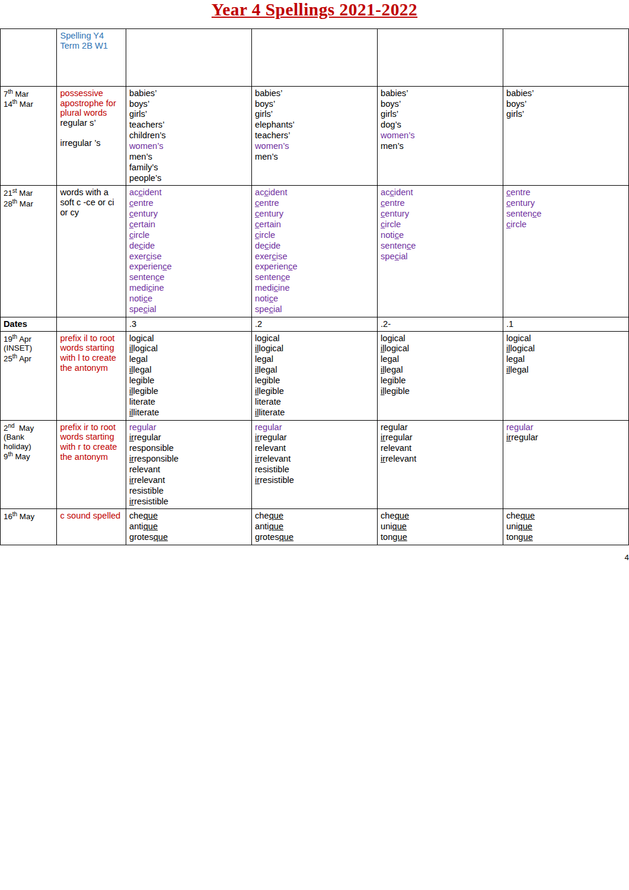Year 4 Spellings 2021-2022
| | Spelling Y4 Term 2B W1 | | | | |
| 7 th Mar 14 th Mar | possessive apostrophe for plural words regular s’ irregular ’s | babies’ boys’ girls’ teachers’ children’s women’s men’s family’s people’s | babies’ boys’ girls’ elephants’ teachers’ women’s men’s | babies’ boys’ girls’ dog’s women’s men’s | babies’ boys’ girls’ |
| 21 st Mar 28 th Mar | words with a soft c -ce or ci or cy | ac c ident c entre c entury c ertain c ircle de c ide exer c ise experien c e senten c e medi c ine noti c e spe c ial | ac c ident c entre c entury c ertain c ircle de c ide exer c ise experien c e senten c e medi c ine noti c e spe c ial | ac c ident c entre c entury c ircle noti c e senten c e spe c ial | c entre c entury senten c e c ircle |
| Dates | | .3 | .2 | .2- | .1 |
| 19 th Apr (INSET) 25 th Apr | prefix il to root words starting with l to create the antonym | logical il logical legal il legal legible il legible literate il literate | logical il logical legal il legal legible il legible literate il literate | logical il logical legal il legal legible il legible | logical il logical legal il legal |
| 2 nd May (Bank holiday) 9 th May | prefix ir to root words starting with r to create the antonym | regular ir regular responsible ir responsible relevant ir relevant resistible ir resistible | regular ir regular relevant ir relevant resistible ir resistible | regular ir regular relevant ir relevant | regular ir regular |
| 16 th May | c sound spelled | che que anti que grotes que | che que anti que grotes que | che que uni que ton gue | che que uni que ton gue |
4